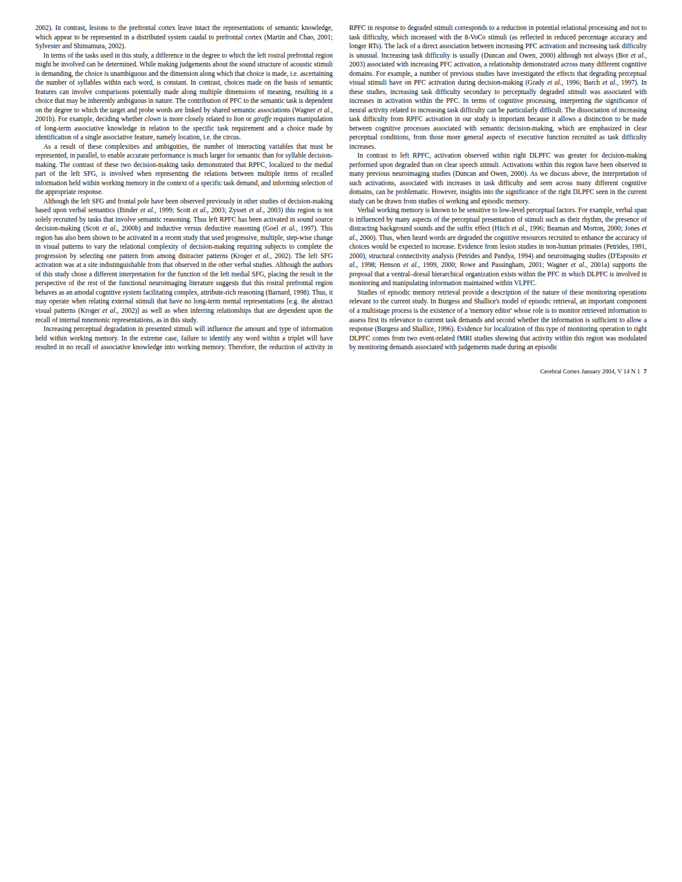2002). In contrast, lesions to the prefrontal cortex leave intact the representations of semantic knowledge, which appear to be represented in a distributed system caudal to prefrontal cortex (Martin and Chao, 2001; Sylvester and Shimamura, 2002).
In terms of the tasks used in this study, a difference in the degree to which the left rostral prefrontal region might be involved can be determined. While making judgements about the sound structure of acoustic stimuli is demanding, the choice is unambiguous and the dimension along which that choice is made, i.e. ascertaining the number of syllables within each word, is constant. In contrast, choices made on the basis of semantic features can involve comparisons potentially made along multiple dimensions of meaning, resulting in a choice that may be inherently ambiguous in nature. The contribution of PFC to the semantic task is dependent on the degree to which the target and probe words are linked by shared semantic associations (Wagner et al., 2001b). For example, deciding whether clown is more closely related to lion or giraffe requires manipulation of long-term associative knowledge in relation to the specific task requirement and a choice made by identification of a single associative feature, namely location, i.e. the circus.
As a result of these complexities and ambiguities, the number of interacting variables that must be represented, in parallel, to enable accurate performance is much larger for semantic than for syllable decision-making. The contrast of these two decision-making tasks demonstrated that RPFC, localized to the medial part of the left SFG, is involved when representing the relations between multiple items of recalled information held within working memory in the context of a specific task demand, and informing selection of the appropriate response.
Although the left SFG and frontal pole have been observed previously in other studies of decision-making based upon verbal semantics (Binder et al., 1999; Scott et al., 2003; Zysset et al., 2003) this region is not solely recruited by tasks that involve semantic reasoning. Thus left RPFC has been activated in sound source decision-making (Scott et al., 2000b) and inductive versus deductive reasoning (Goel et al., 1997). This region has also been shown to be activated in a recent study that used progressive, multiple, step-wise change in visual patterns to vary the relational complexity of decision-making requiring subjects to complete the progression by selecting one pattern from among distracter patterns (Kroger et al., 2002). The left SFG activation was at a site indistinguishable from that observed in the other verbal studies. Although the authors of this study chose a different interpretation for the function of the left medial SFG, placing the result in the perspective of the rest of the functional neuroimaging literature suggests that this rostral prefrontal region behaves as an amodal cognitive system facilitating complex, attribute-rich reasoning (Barnard, 1998). Thus, it may operate when relating external stimuli that have no long-term mental representations [e.g. the abstract visual patterns (Kroger et al., 2002)] as well as when inferring relationships that are dependent upon the recall of internal mnemonic representations, as in this study.
Increasing perceptual degradation in presented stimuli will influence the amount and type of information held within working memory. In the extreme case, failure to identify any word within a triplet will have resulted in no recall of associative knowledge into working memory. Therefore, the reduction of activity in RPFC in response to degraded stimuli corresponds to a reduction in potential relational processing and not to task difficulty, which increased with the 8-VoCo stimuli (as reflected in reduced percentage accuracy and longer RTs). The lack of a direct association between increasing PFC activation and increasing task difficulty is unusual. Increasing task difficulty is usually (Duncan and Owen, 2000) although not always (Bor et al., 2003) associated with increasing PFC activation, a relationship demonstrated across many different cognitive domains. For example, a number of previous studies have investigated the effects that degrading perceptual visual stimuli have on PFC activation during decision-making (Grady et al., 1996; Barch et al., 1997). In these studies, increasing task difficulty secondary to perceptually degraded stimuli was associated with increases in activation within the PFC. In terms of cognitive processing, interpreting the significance of neural activity related to increasing task difficulty can be particularly difficult. The dissociation of increasing task difficulty from RPFC activation in our study is important because it allows a distinction to be made between cognitive processes associated with semantic decision-making, which are emphasized in clear perceptual conditions, from those more general aspects of executive function recruited as task difficulty increases.
In contrast to left RPFC, activation observed within right DLPFC was greater for decision-making performed upon degraded than on clear speech stimuli. Activations within this region have been observed in many previous neuroimaging studies (Duncan and Owen, 2000). As we discuss above, the interpretation of such activations, associated with increases in task difficulty and seen across many different cognitive domains, can be problematic. However, insights into the significance of the right DLPFC seen in the current study can be drawn from studies of working and episodic memory.
Verbal working memory is known to be sensitive to low-level perceptual factors. For example, verbal span is influenced by many aspects of the perceptual presentation of stimuli such as their rhythm, the presence of distracting background sounds and the suffix effect (Hitch et al., 1996; Beaman and Morton, 2000; Jones et al., 2000). Thus, when heard words are degraded the cognitive resources recruited to enhance the accuracy of choices would be expected to increase. Evidence from lesion studies in non-human primates (Petrides, 1991, 2000), structural connectivity analysis (Petrides and Pandya, 1994) and neuroimaging studies (D'Esposito et al., 1998; Henson et al., 1999, 2000; Rowe and Passingham, 2001; Wagner et al., 2001a) supports the proposal that a ventral–dorsal hierarchical organization exists within the PFC in which DLPFC is involved in monitoring and manipulating information maintained within VLPFC.
Studies of episodic memory retrieval provide a description of the nature of these monitoring operations relevant to the current study. In Burgess and Shallice's model of episodic retrieval, an important component of a multistage process is the existence of a 'memory editor' whose role is to monitor retrieved information to assess first its relevance to current task demands and second whether the information is sufficient to allow a response (Burgess and Shallice, 1996). Evidence for localization of this type of monitoring operation to right DLPFC comes from two event-related fMRI studies showing that activity within this region was modulated by monitoring demands associated with judgements made during an episodic
Cerebral Cortex January 2004, V 14 N 17